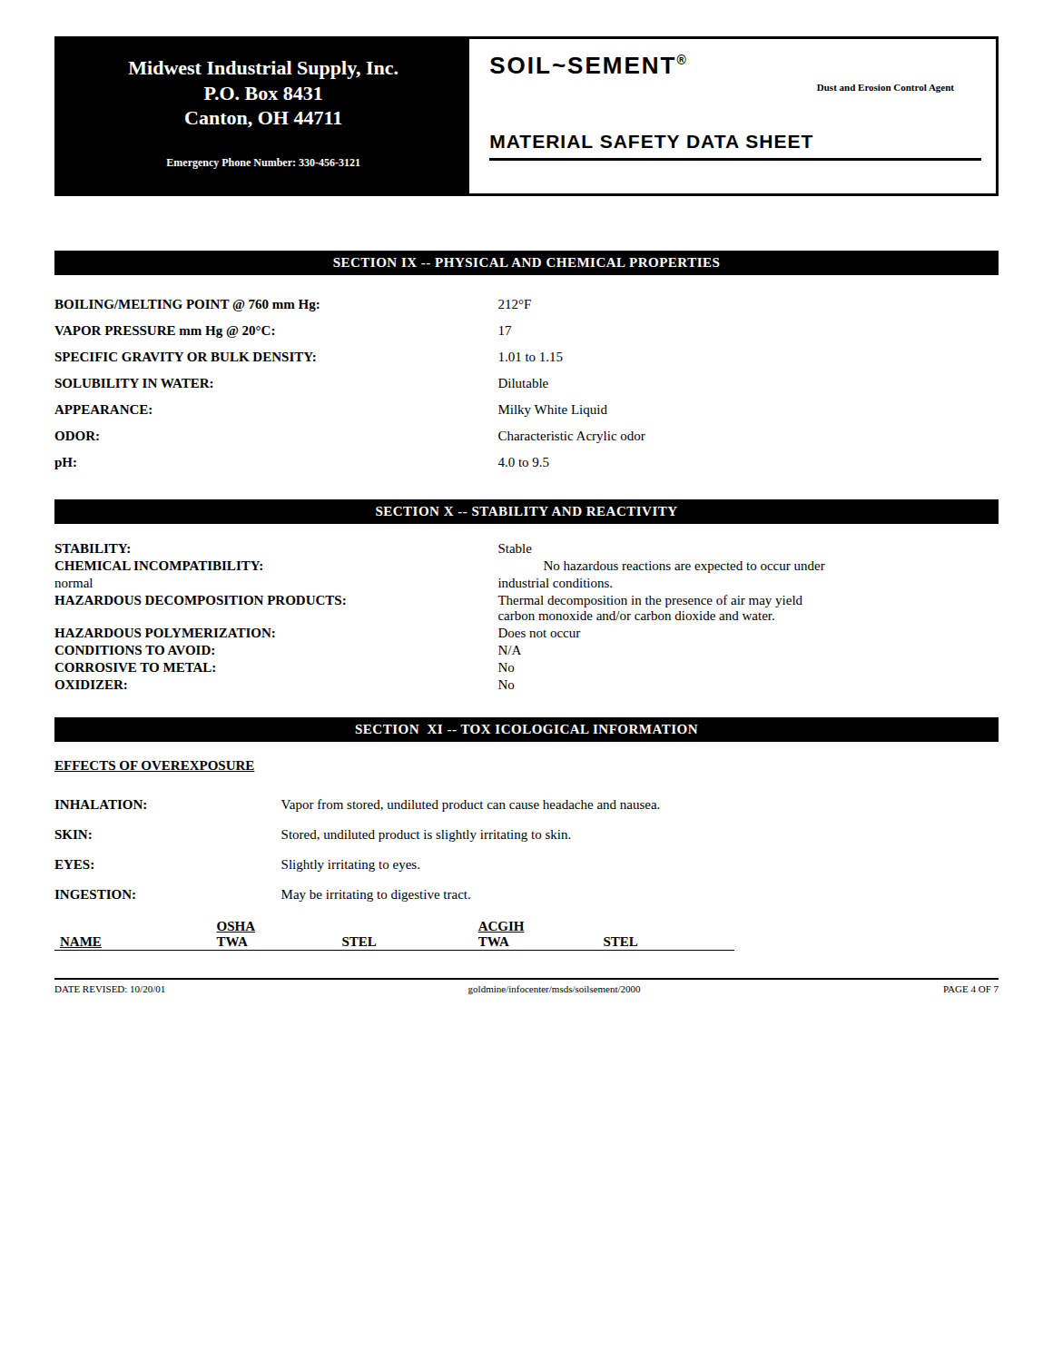Midwest Industrial Supply, Inc.
P.O. Box 8431
Canton, OH 44711
Emergency Phone Number: 330-456-3121
SOIL~SEMENT®
Dust and Erosion Control Agent
MATERIAL SAFETY DATA SHEET
SECTION IX -- PHYSICAL AND CHEMICAL PROPERTIES
| BOILING/MELTING POINT @ 760 mm Hg: | 212°F |
| VAPOR PRESSURE mm Hg @ 20°C: | 17 |
| SPECIFIC GRAVITY OR BULK DENSITY: | 1.01 to 1.15 |
| SOLUBILITY IN WATER: | Dilutable |
| APPEARANCE: | Milky White Liquid |
| ODOR: | Characteristic Acrylic odor |
| pH: | 4.0 to 9.5 |
SECTION X -- STABILITY AND REACTIVITY
| STABILITY: | Stable |
| CHEMICAL INCOMPATIBILITY: | No hazardous reactions are expected to occur under |
| normal | industrial conditions. |
| HAZARDOUS DECOMPOSITION PRODUCTS: | Thermal decomposition in the presence of air may yield carbon monoxide and/or carbon dioxide and water. |
| HAZARDOUS POLYMERIZATION: | Does not occur |
| CONDITIONS TO AVOID: | N/A |
| CORROSIVE TO METAL: | No |
| OXIDIZER: | No |
SECTION XI -- TOX ICOLOGICAL INFORMATION
EFFECTS OF OVEREXPOSURE
| INHALATION: | Vapor from stored, undiluted product can cause headache and nausea. |
| SKIN: | Stored, undiluted product is slightly irritating to skin. |
| EYES: | Slightly irritating to eyes. |
| INGESTION: | May be irritating to digestive tract. |
| | OSHA | ACGIH |
| NAME | TWA | STEL | TWA | STEL |
DATE REVISED: 10/20/01
goldmine/infocenter/msds/soilsement/2000
PAGE 4 OF 7